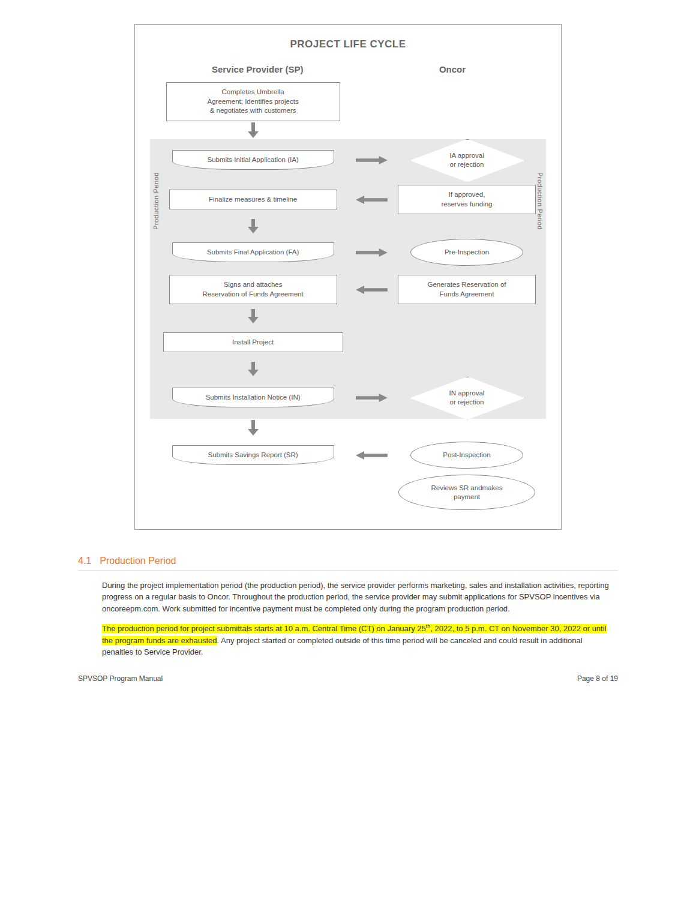PROJECT LIFE CYCLE
Service Provider (SP)
Oncor
Production Period Production Period
Completes Umbrella
Agreement; Identifies projects
& negotiates with customers
Submits Initial Application (IA)
IA approval
or rejection
Finalize measures & timeline
If approved,
reserves funding
Submits Final Application (FA)
Pre-Inspection
Signs and attaches
Reservation of Funds Agreement
Generates Reservation of
Funds Agreement
Install Project
Submits Installation Notice (IN)
IN approval
or rejection
Submits Savings Report (SR)
Post-Inspection
Reviews SR andmakes
payment
4.1 Production Period
During the project implementation period (the production period), the service provider performs marketing, sales and installation activities, reporting progress on a regular basis to Oncor. Throughout the production period, the service provider may submit applications for SPVSOP incentives via oncoreepm.com. Work submitted for incentive payment must be completed only during the program production period.
The production period for project submittals starts at 10 a.m. Central Time (CT) on January 25th, 2022, to 5 p.m. CT on November 30, 2022 or until the program funds are exhausted. Any project started or completed outside of this time period will be canceled and could result in additional penalties to Service Provider.
SPVSOP Program Manual
Page 8 of 19